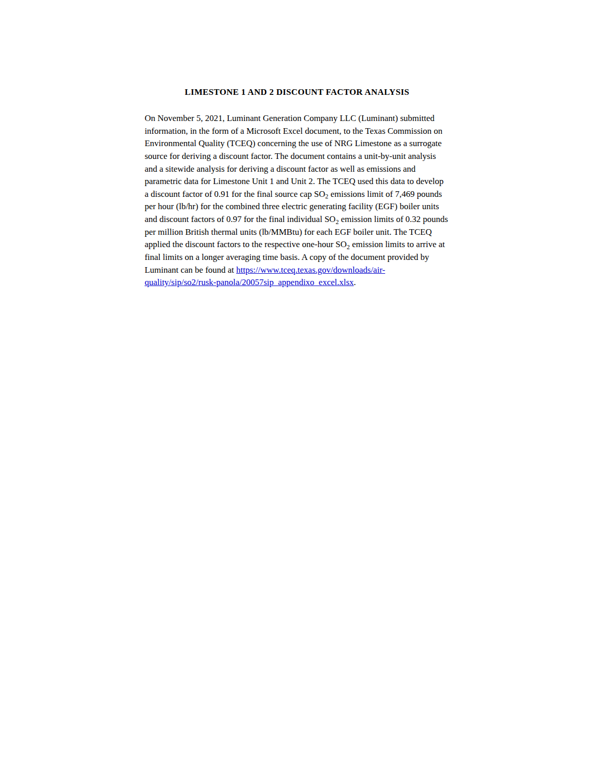Limestone 1 and 2 Discount Factor Analysis
On November 5, 2021, Luminant Generation Company LLC (Luminant) submitted information, in the form of a Microsoft Excel document, to the Texas Commission on Environmental Quality (TCEQ) concerning the use of NRG Limestone as a surrogate source for deriving a discount factor. The document contains a unit-by-unit analysis and a sitewide analysis for deriving a discount factor as well as emissions and parametric data for Limestone Unit 1 and Unit 2. The TCEQ used this data to develop a discount factor of 0.91 for the final source cap SO2 emissions limit of 7,469 pounds per hour (lb/hr) for the combined three electric generating facility (EGF) boiler units and discount factors of 0.97 for the final individual SO2 emission limits of 0.32 pounds per million British thermal units (lb/MMBtu) for each EGF boiler unit. The TCEQ applied the discount factors to the respective one-hour SO2 emission limits to arrive at final limits on a longer averaging time basis. A copy of the document provided by Luminant can be found at https://www.tceq.texas.gov/downloads/air-quality/sip/so2/rusk-panola/20057sip_appendixo_excel.xlsx.